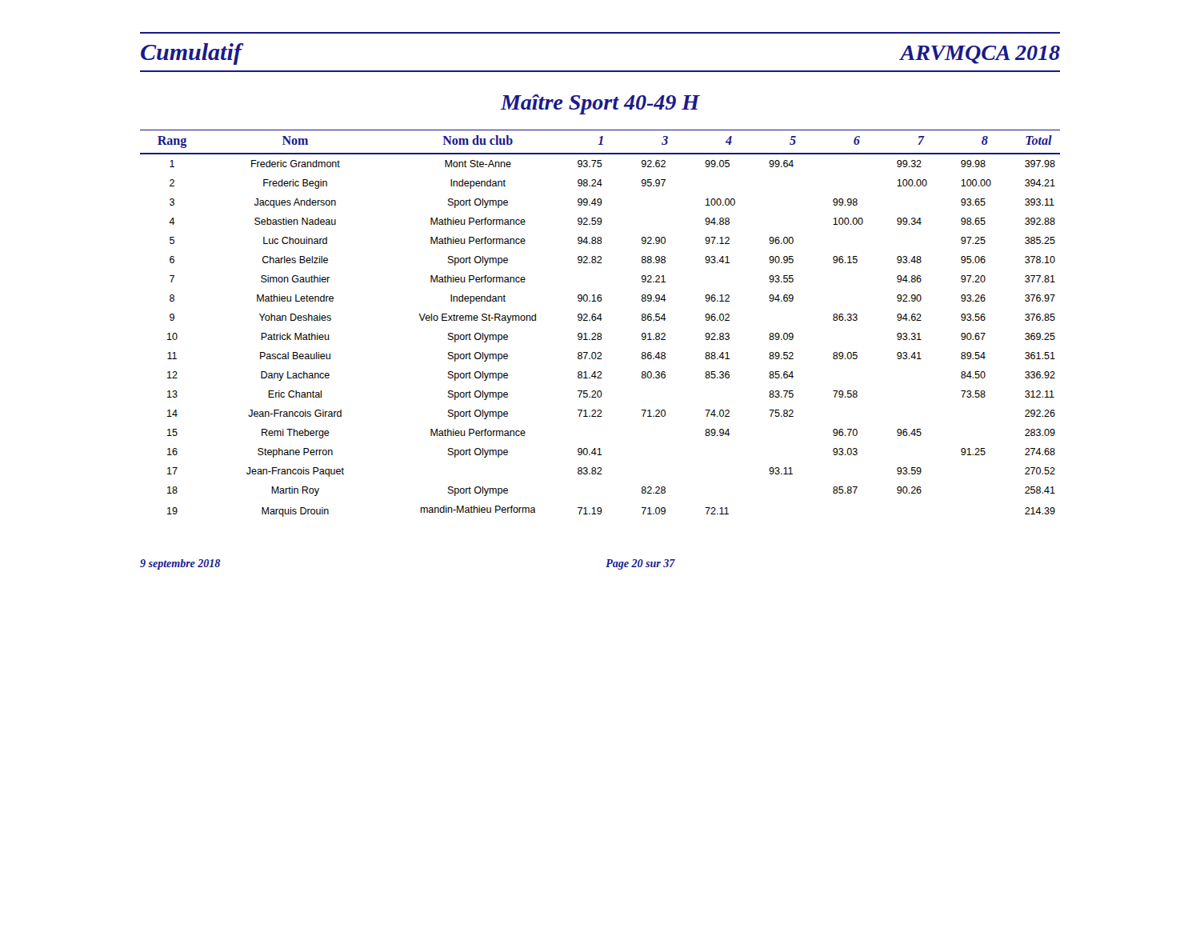Cumulatif
ARVMQCA 2018
Maître Sport 40-49 H
| Rang | Nom | Nom du club | 1 | 3 | 4 | 5 | 6 | 7 | 8 | Total |
| --- | --- | --- | --- | --- | --- | --- | --- | --- | --- | --- |
| 1 | Frederic Grandmont | Mont Ste-Anne | 93.75 | 92.62 | 99.05 | 99.64 | | 99.32 | 99.98 | 397.98 |
| 2 | Frederic Begin | Independant | 98.24 | 95.97 | | | | 100.00 | 100.00 | 394.21 |
| 3 | Jacques Anderson | Sport Olympe | 99.49 | | 100.00 | | 99.98 | | 93.65 | 393.11 |
| 4 | Sebastien Nadeau | Mathieu Performance | 92.59 | | 94.88 | | 100.00 | 99.34 | 98.65 | 392.88 |
| 5 | Luc Chouinard | Mathieu Performance | 94.88 | 92.90 | 97.12 | 96.00 | | | 97.25 | 385.25 |
| 6 | Charles Belzile | Sport Olympe | 92.82 | 88.98 | 93.41 | 90.95 | 96.15 | 93.48 | 95.06 | 378.10 |
| 7 | Simon Gauthier | Mathieu Performance | | 92.21 | | 93.55 | | 94.86 | 97.20 | 377.81 |
| 8 | Mathieu Letendre | Independant | 90.16 | 89.94 | 96.12 | 94.69 | | 92.90 | 93.26 | 376.97 |
| 9 | Yohan Deshaies | Velo Extreme St-Raymond | 92.64 | 86.54 | 96.02 | | 86.33 | 94.62 | 93.56 | 376.85 |
| 10 | Patrick Mathieu | Sport Olympe | 91.28 | 91.82 | 92.83 | 89.09 | | 93.31 | 90.67 | 369.25 |
| 11 | Pascal Beaulieu | Sport Olympe | 87.02 | 86.48 | 88.41 | 89.52 | 89.05 | 93.41 | 89.54 | 361.51 |
| 12 | Dany Lachance | Sport Olympe | 81.42 | 80.36 | 85.36 | 85.64 | | | 84.50 | 336.92 |
| 13 | Eric Chantal | Sport Olympe | 75.20 | | | 83.75 | 79.58 | | 73.58 | 312.11 |
| 14 | Jean-Francois Girard | Sport Olympe | 71.22 | 71.20 | 74.02 | 75.82 | | | | 292.26 |
| 15 | Remi Theberge | Mathieu Performance | | | 89.94 | | 96.70 | 96.45 | | 283.09 |
| 16 | Stephane Perron | Sport Olympe | 90.41 | | | | 93.03 | | 91.25 | 274.68 |
| 17 | Jean-Francois Paquet | | 83.82 | | | 93.11 | | 93.59 | | 270.52 |
| 18 | Martin Roy | Sport Olympe | | 82.28 | | | 85.87 | 90.26 | | 258.41 |
| 19 | Marquis Drouin | mandin-Mathieu Performa | 71.19 | 71.09 | 72.11 | | | | | 214.39 |
9 septembre 2018
Page 20 sur 37